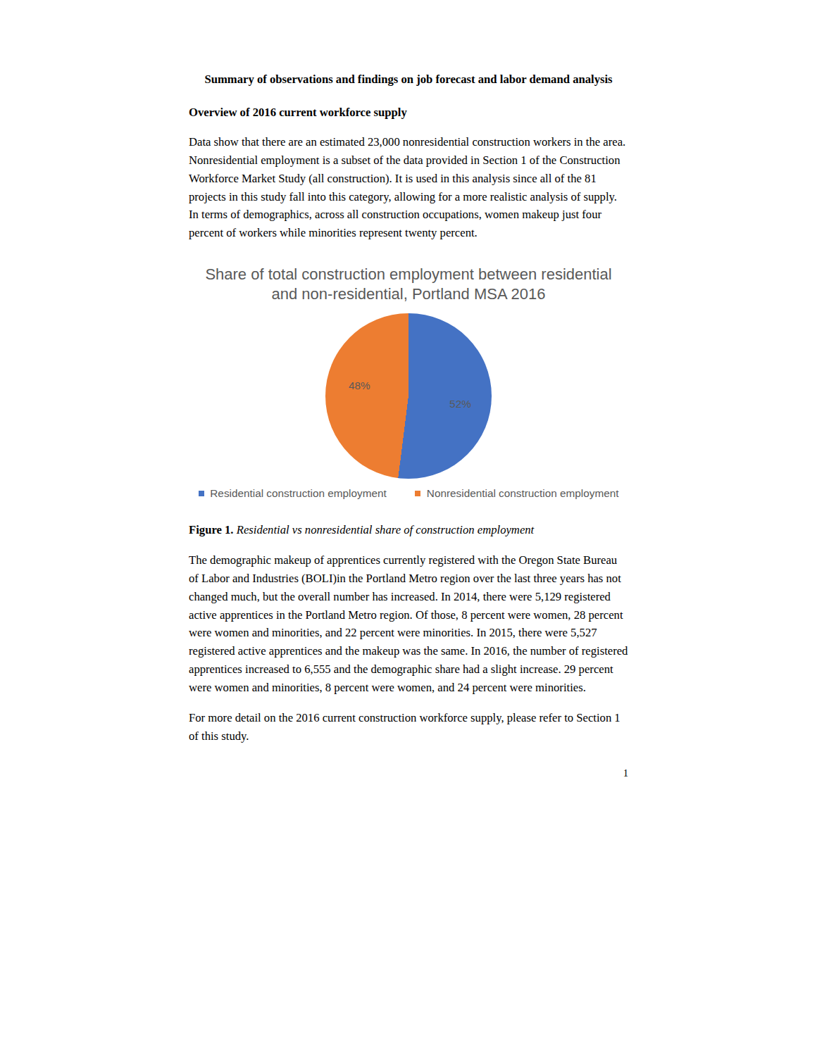Summary of observations and findings on job forecast and labor demand analysis
Overview of 2016 current workforce supply
Data show that there are an estimated 23,000 nonresidential construction workers in the area. Nonresidential employment is a subset of the data provided in Section 1 of the Construction Workforce Market Study (all construction). It is used in this analysis since all of the 81 projects in this study fall into this category, allowing for a more realistic analysis of supply. In terms of demographics, across all construction occupations, women makeup just four percent of workers while minorities represent twenty percent.
Share of total construction employment between residential and non-residential, Portland MSA 2016
52%
48%
Residential construction employment Nonresidential construction employment
Figure 1. Residential vs nonresidential share of construction employment
The demographic makeup of apprentices currently registered with the Oregon State Bureau of Labor and Industries (BOLI)in the Portland Metro region over the last three years has not changed much, but the overall number has increased. In 2014, there were 5,129 registered active apprentices in the Portland Metro region. Of those, 8 percent were women, 28 percent were women and minorities, and 22 percent were minorities. In 2015, there were 5,527 registered active apprentices and the makeup was the same. In 2016, the number of registered apprentices increased to 6,555 and the demographic share had a slight increase. 29 percent were women and minorities, 8 percent were women, and 24 percent were minorities.
For more detail on the 2016 current construction workforce supply, please refer to Section 1 of this study.
1